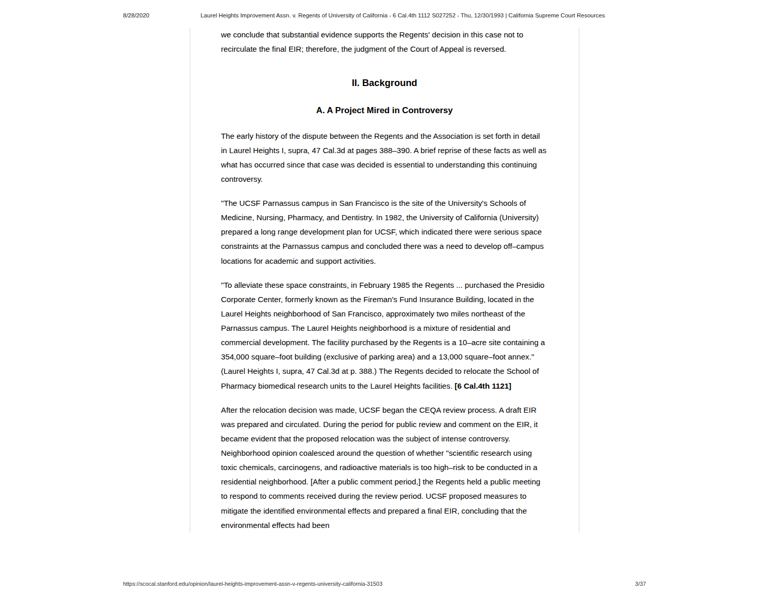8/28/2020 Laurel Heights Improvement Assn. v. Regents of University of California - 6 Cal.4th 1112 S027252 - Thu, 12/30/1993 | California Supreme Court Resources
we conclude that substantial evidence supports the Regents' decision in this case not to recirculate the final EIR; therefore, the judgment of the Court of Appeal is reversed.
II. Background
A. A Project Mired in Controversy
The early history of the dispute between the Regents and the Association is set forth in detail in Laurel Heights I, supra, 47 Cal.3d at pages 388–390. A brief reprise of these facts as well as what has occurred since that case was decided is essential to understanding this continuing controversy.
"The UCSF Parnassus campus in San Francisco is the site of the University's Schools of Medicine, Nursing, Pharmacy, and Dentistry. In 1982, the University of California (University) prepared a long range development plan for UCSF, which indicated there were serious space constraints at the Parnassus campus and concluded there was a need to develop off–campus locations for academic and support activities.
"To alleviate these space constraints, in February 1985 the Regents ... purchased the Presidio Corporate Center, formerly known as the Fireman's Fund Insurance Building, located in the Laurel Heights neighborhood of San Francisco, approximately two miles northeast of the Parnassus campus. The Laurel Heights neighborhood is a mixture of residential and commercial development. The facility purchased by the Regents is a 10–acre site containing a 354,000 square–foot building (exclusive of parking area) and a 13,000 square–foot annex." (Laurel Heights I, supra, 47 Cal.3d at p. 388.) The Regents decided to relocate the School of Pharmacy biomedical research units to the Laurel Heights facilities. [6 Cal.4th 1121]
After the relocation decision was made, UCSF began the CEQA review process. A draft EIR was prepared and circulated. During the period for public review and comment on the EIR, it became evident that the proposed relocation was the subject of intense controversy. Neighborhood opinion coalesced around the question of whether "scientific research using toxic chemicals, carcinogens, and radioactive materials is too high–risk to be conducted in a residential neighborhood. [After a public comment period,] the Regents held a public meeting to respond to comments received during the review period. UCSF proposed measures to mitigate the identified environmental effects and prepared a final EIR, concluding that the environmental effects had been
https://scocal.stanford.edu/opinion/laurel-heights-improvement-assn-v-regents-university-california-31503 3/37